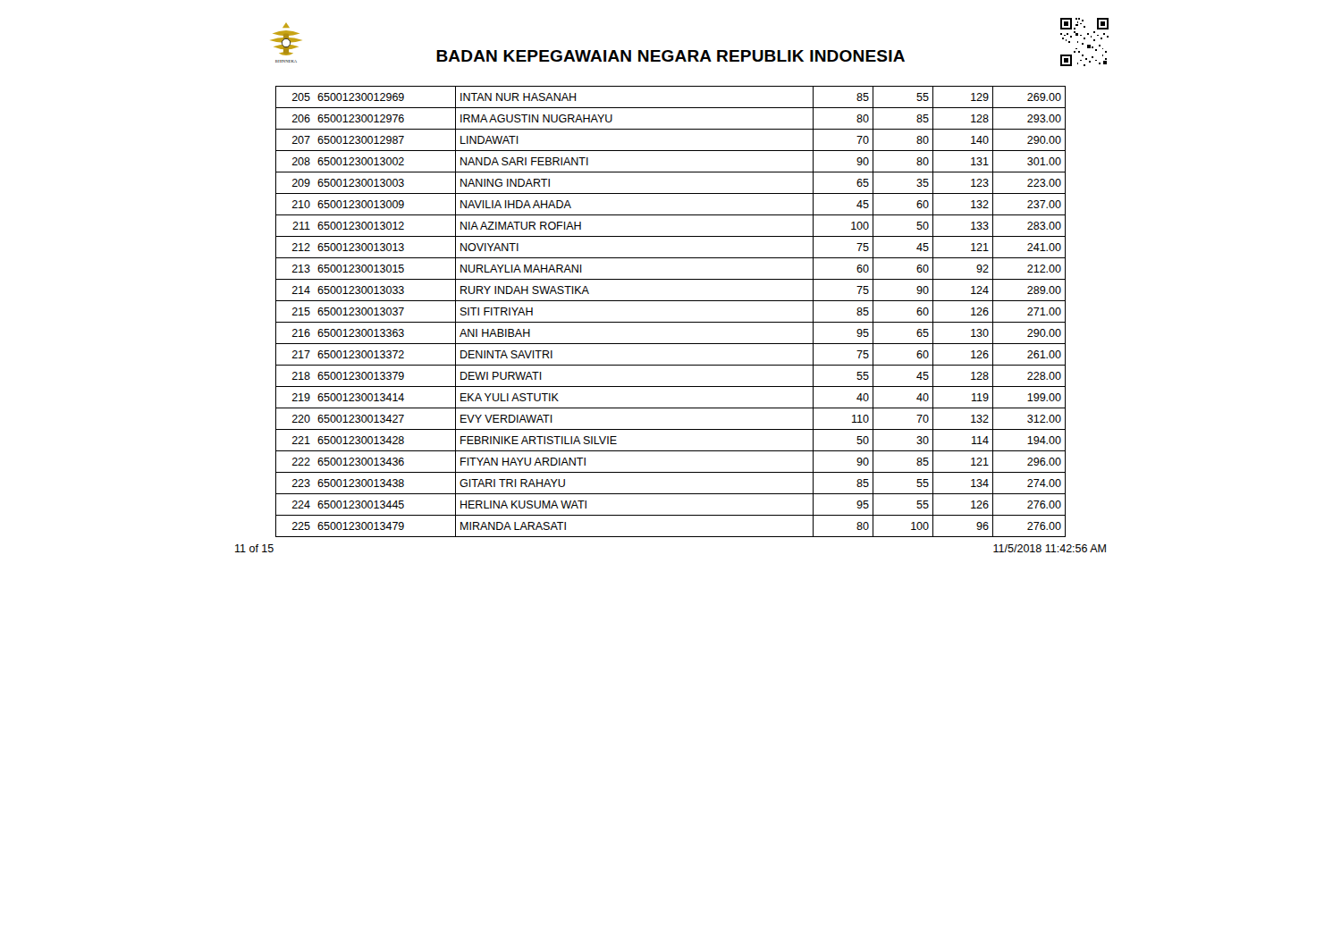BADAN KEPEGAWAIAN NEGARA REPUBLIK INDONESIA
| | 205 | 65001230012969 | INTAN NUR HASANAH | 85 | 55 | 129 | 269.00 | |
| | 206 | 65001230012976 | IRMA AGUSTIN NUGRAHAYU | 80 | 85 | 128 | 293.00 | |
| | 207 | 65001230012987 | LINDAWATI | 70 | 80 | 140 | 290.00 | |
| | 208 | 65001230013002 | NANDA SARI FEBRIANTI | 90 | 80 | 131 | 301.00 | |
| | 209 | 65001230013003 | NANING INDARTI | 65 | 35 | 123 | 223.00 | |
| | 210 | 65001230013009 | NAVILIA IHDA AHADA | 45 | 60 | 132 | 237.00 | |
| | 211 | 65001230013012 | NIA AZIMATUR ROFIAH | 100 | 50 | 133 | 283.00 | |
| | 212 | 65001230013013 | NOVIYANTI | 75 | 45 | 121 | 241.00 | |
| | 213 | 65001230013015 | NURLAYLIA MAHARANI | 60 | 60 | 92 | 212.00 | |
| | 214 | 65001230013033 | RURY INDAH SWASTIKA | 75 | 90 | 124 | 289.00 | |
| | 215 | 65001230013037 | SITI FITRIYAH | 85 | 60 | 126 | 271.00 | |
| | 216 | 65001230013363 | ANI HABIBAH | 95 | 65 | 130 | 290.00 | |
| | 217 | 65001230013372 | DENINTA SAVITRI | 75 | 60 | 126 | 261.00 | |
| | 218 | 65001230013379 | DEWI PURWATI | 55 | 45 | 128 | 228.00 | |
| | 219 | 65001230013414 | EKA YULI ASTUTIK | 40 | 40 | 119 | 199.00 | |
| | 220 | 65001230013427 | EVY VERDIAWATI | 110 | 70 | 132 | 312.00 | |
| | 221 | 65001230013428 | FEBRINIKE ARTISTILIA SILVIE | 50 | 30 | 114 | 194.00 | |
| | 222 | 65001230013436 | FITYAN HAYU ARDIANTI | 90 | 85 | 121 | 296.00 | |
| | 223 | 65001230013438 | GITARI TRI RAHAYU | 85 | 55 | 134 | 274.00 | |
| | 224 | 65001230013445 | HERLINA KUSUMA WATI | 95 | 55 | 126 | 276.00 | |
| | 225 | 65001230013479 | MIRANDA LARASATI | 80 | 100 | 96 | 276.00 | |
11 of 15
11/5/2018 11:42:56 AM